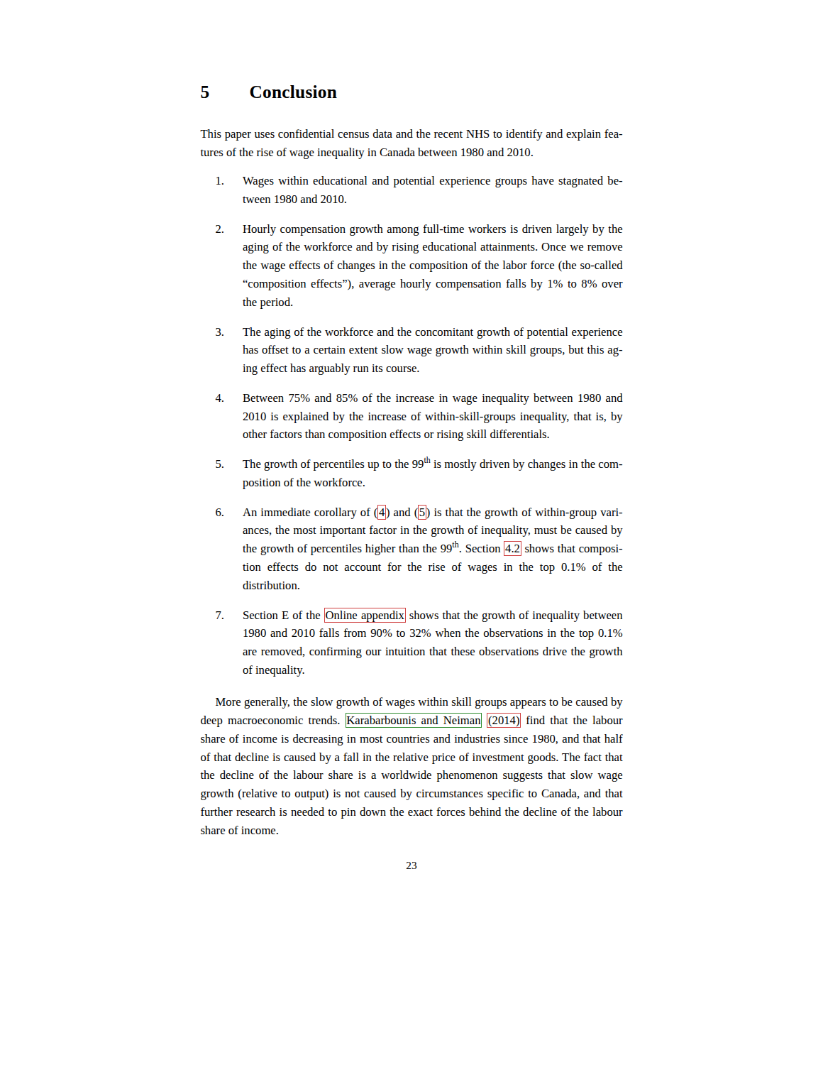5 Conclusion
This paper uses confidential census data and the recent NHS to identify and explain features of the rise of wage inequality in Canada between 1980 and 2010.
Wages within educational and potential experience groups have stagnated between 1980 and 2010.
Hourly compensation growth among full-time workers is driven largely by the aging of the workforce and by rising educational attainments. Once we remove the wage effects of changes in the composition of the labor force (the so-called “composition effects”), average hourly compensation falls by 1% to 8% over the period.
The aging of the workforce and the concomitant growth of potential experience has offset to a certain extent slow wage growth within skill groups, but this aging effect has arguably run its course.
Between 75% and 85% of the increase in wage inequality between 1980 and 2010 is explained by the increase of within-skill-groups inequality, that is, by other factors than composition effects or rising skill differentials.
The growth of percentiles up to the 99th is mostly driven by changes in the composition of the workforce.
An immediate corollary of (4) and (5) is that the growth of within-group variances, the most important factor in the growth of inequality, must be caused by the growth of percentiles higher than the 99th. Section 4.2 shows that composition effects do not account for the rise of wages in the top 0.1% of the distribution.
Section E of the Online appendix shows that the growth of inequality between 1980 and 2010 falls from 90% to 32% when the observations in the top 0.1% are removed, confirming our intuition that these observations drive the growth of inequality.
More generally, the slow growth of wages within skill groups appears to be caused by deep macroeconomic trends. Karabarbounis and Neiman (2014) find that the labour share of income is decreasing in most countries and industries since 1980, and that half of that decline is caused by a fall in the relative price of investment goods. The fact that the decline of the labour share is a worldwide phenomenon suggests that slow wage growth (relative to output) is not caused by circumstances specific to Canada, and that further research is needed to pin down the exact forces behind the decline of the labour share of income.
23